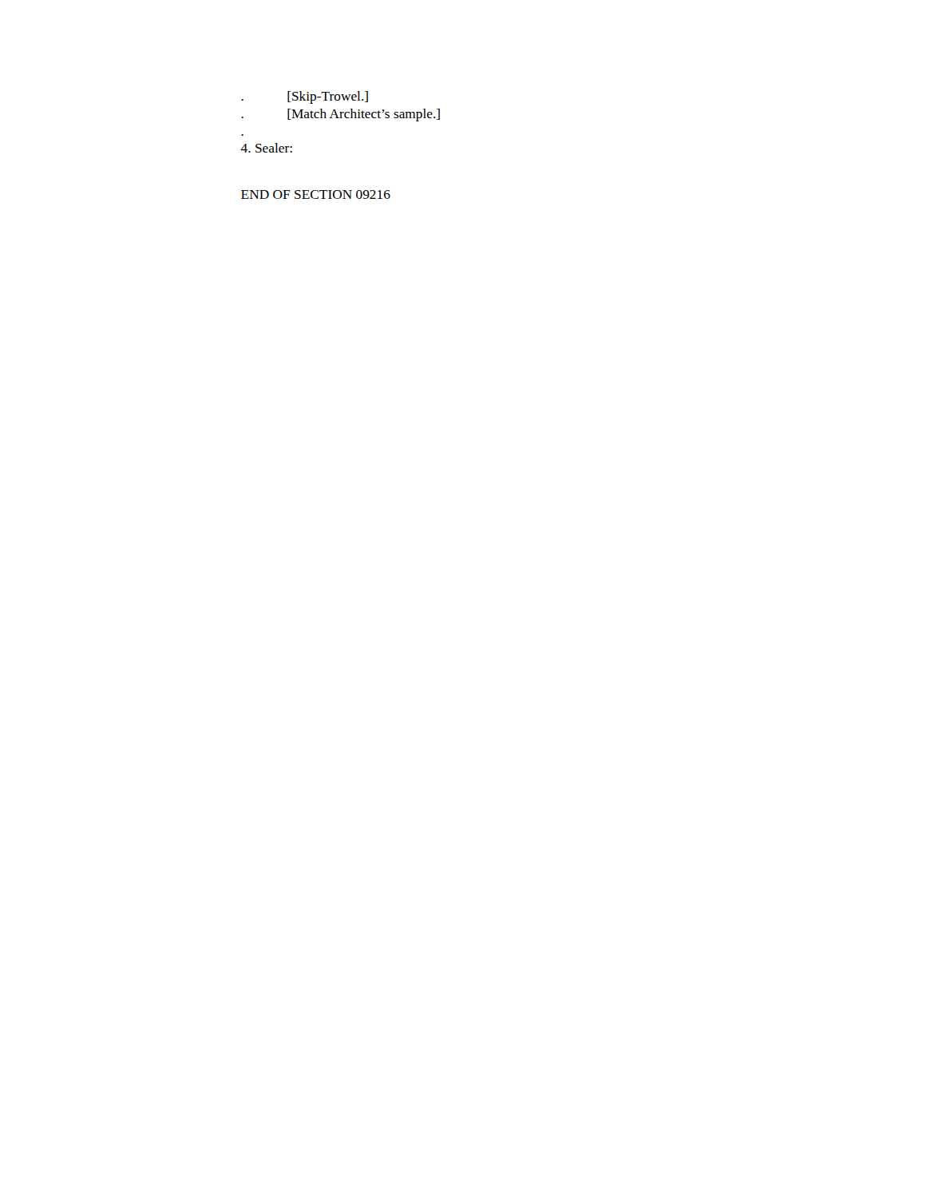. [Skip-Trowel.]
. [Match Architect’s sample.]
.
4. Sealer:
END OF SECTION 09216